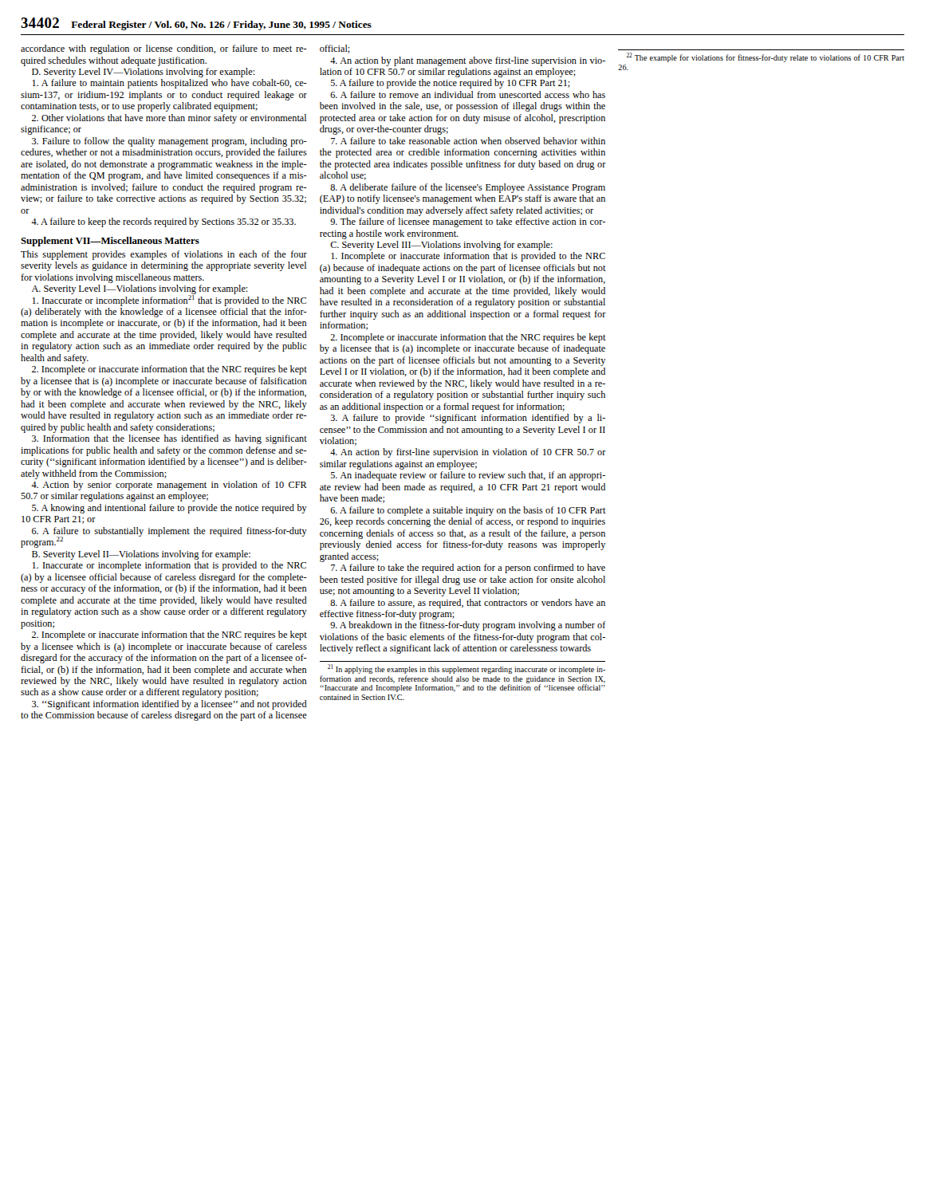34402 Federal Register / Vol. 60, No. 126 / Friday, June 30, 1995 / Notices
accordance with regulation or license condition, or failure to meet required schedules without adequate justification.
D. Severity Level IV—Violations involving for example:
1. A failure to maintain patients hospitalized who have cobalt-60, cesium-137, or iridium-192 implants or to conduct required leakage or contamination tests, or to use properly calibrated equipment;
2. Other violations that have more than minor safety or environmental significance; or
3. Failure to follow the quality management program, including procedures, whether or not a misadministration occurs, provided the failures are isolated, do not demonstrate a programmatic weakness in the implementation of the QM program, and have limited consequences if a misadministration is involved; failure to conduct the required program review; or failure to take corrective actions as required by Section 35.32; or
4. A failure to keep the records required by Sections 35.32 or 35.33.
Supplement VII—Miscellaneous Matters
This supplement provides examples of violations in each of the four severity levels as guidance in determining the appropriate severity level for violations involving miscellaneous matters.
A. Severity Level I—Violations involving for example:
1. Inaccurate or incomplete information21 that is provided to the NRC (a) deliberately with the knowledge of a licensee official that the information is incomplete or inaccurate, or (b) if the information, had it been complete and accurate at the time provided, likely would have resulted in regulatory action such as an immediate order required by the public health and safety.
2. Incomplete or inaccurate information that the NRC requires be kept by a licensee that is (a) incomplete or inaccurate because of falsification by or with the knowledge of a licensee official, or (b) if the information, had it been complete and accurate when reviewed by the NRC, likely would have resulted in regulatory action such as an immediate order required by public health and safety considerations;
3. Information that the licensee has identified as having significant implications for public health and safety or the common defense and security (‘‘significant information identified by a licensee’’) and is deliberately withheld from the Commission;
4. Action by senior corporate management in violation of 10 CFR 50.7 or similar regulations against an employee;
5. A knowing and intentional failure to provide the notice required by 10 CFR Part 21; or
6. A failure to substantially implement the required fitness-for-duty program.22
B. Severity Level II—Violations involving for example:
1. Inaccurate or incomplete information that is provided to the NRC (a) by a licensee official because of careless disregard for the completeness or accuracy of the information, or (b) if the information, had it been complete and accurate at the time provided, likely would have resulted in regulatory action such as a show cause order or a different regulatory position;
2. Incomplete or inaccurate information that the NRC requires be kept by a licensee which is (a) incomplete or inaccurate because of careless disregard for the accuracy of the information on the part of a licensee official, or (b) if the information, had it been complete and accurate when reviewed by the NRC, likely would have resulted in regulatory action such as a show cause order or a different regulatory position;
3. ‘‘Significant information identified by a licensee’’ and not provided to the Commission because of careless disregard on the part of a licensee official;
4. An action by plant management above first-line supervision in violation of 10 CFR 50.7 or similar regulations against an employee;
5. A failure to provide the notice required by 10 CFR Part 21;
6. A failure to remove an individual from unescorted access who has been involved in the sale, use, or possession of illegal drugs within the protected area or take action for on duty misuse of alcohol, prescription drugs, or over-the-counter drugs;
7. A failure to take reasonable action when observed behavior within the protected area or credible information concerning activities within the protected area indicates possible unfitness for duty based on drug or alcohol use;
8. A deliberate failure of the licensee's Employee Assistance Program (EAP) to notify licensee's management when EAP's staff is aware that an individual's condition may adversely affect safety related activities; or
9. The failure of licensee management to take effective action in correcting a hostile work environment.
C. Severity Level III—Violations involving for example:
1. Incomplete or inaccurate information that is provided to the NRC (a) because of inadequate actions on the part of licensee officials but not amounting to a Severity Level I or II violation, or (b) if the information, had it been complete and accurate at the time provided, likely would have resulted in a reconsideration of a regulatory position or substantial further inquiry such as an additional inspection or a formal request for information;
2. Incomplete or inaccurate information that the NRC requires be kept by a licensee that is (a) incomplete or inaccurate because of inadequate actions on the part of licensee officials but not amounting to a Severity Level I or II violation, or (b) if the information, had it been complete and accurate when reviewed by the NRC, likely would have resulted in a reconsideration of a regulatory position or substantial further inquiry such as an additional inspection or a formal request for information;
3. A failure to provide ‘‘significant information identified by a licensee’’ to the Commission and not amounting to a Severity Level I or II violation;
4. An action by first-line supervision in violation of 10 CFR 50.7 or similar regulations against an employee;
5. An inadequate review or failure to review such that, if an appropriate review had been made as required, a 10 CFR Part 21 report would have been made;
6. A failure to complete a suitable inquiry on the basis of 10 CFR Part 26, keep records concerning the denial of access, or respond to inquiries concerning denials of access so that, as a result of the failure, a person previously denied access for fitness-for-duty reasons was improperly granted access;
7. A failure to take the required action for a person confirmed to have been tested positive for illegal drug use or take action for onsite alcohol use; not amounting to a Severity Level II violation;
8. A failure to assure, as required, that contractors or vendors have an effective fitness-for-duty program;
9. A breakdown in the fitness-for-duty program involving a number of violations of the basic elements of the fitness-for-duty program that collectively reflect a significant lack of attention or carelessness towards
21 In applying the examples in this supplement regarding inaccurate or incomplete information and records, reference should also be made to the guidance in Section IX, ‘‘Inaccurate and Incomplete Information,’’ and to the definition of ‘‘licensee official’’ contained in Section IV.C.
22 The example for violations for fitness-for-duty relate to violations of 10 CFR Part 26.